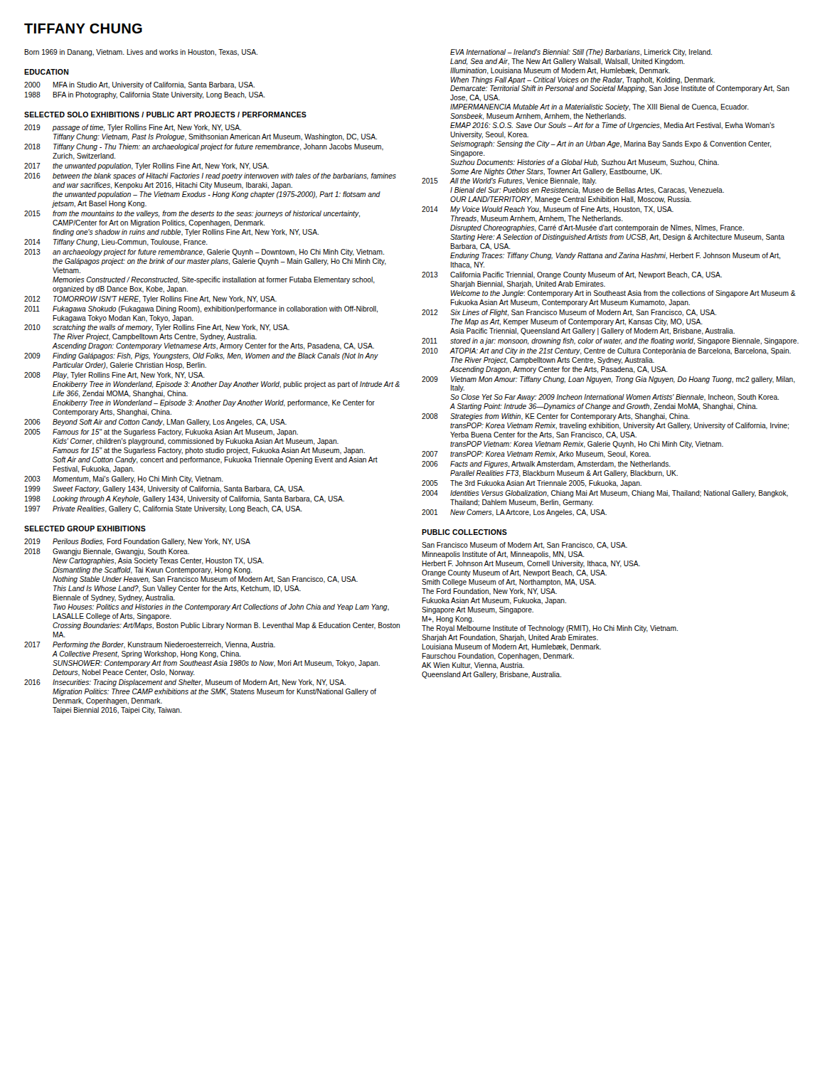TIFFANY CHUNG
Born 1969 in Danang, Vietnam. Lives and works in Houston, Texas, USA.
Education
2000
MFA in Studio Art, University of California, Santa Barbara, USA.
1988
BFA in Photography, California State University, Long Beach, USA.
Selected Solo Exhibitions / Public Art Projects / Performances
2019
passage of time, Tyler Rollins Fine Art, New York, NY, USA.
Tiffany Chung: Vietnam, Past Is Prologue, Smithsonian American Art Museum, Washington, DC, USA.
2018
Tiffany Chung - Thu Thiem: an archaeological project for future remembrance, Johann Jacobs Museum, Zurich, Switzerland.
2017
the unwanted population, Tyler Rollins Fine Art, New York, NY, USA.
2016
between the blank spaces of Hitachi Factories I read poetry interwoven with tales of the barbarians, famines and war sacrifices, Kenpoku Art 2016, Hitachi City Museum, Ibaraki, Japan.
the unwanted population – The Vietnam Exodus - Hong Kong chapter (1975-2000), Part 1: flotsam and jetsam, Art Basel Hong Kong.
2015
from the mountains to the valleys, from the deserts to the seas: journeys of historical uncertainty, CAMP/Center for Art on Migration Politics, Copenhagen, Denmark.
finding one's shadow in ruins and rubble, Tyler Rollins Fine Art, New York, NY, USA.
2014
Tiffany Chung, Lieu-Commun, Toulouse, France.
2013
an archaeology project for future remembrance, Galerie Quynh – Downtown, Ho Chi Minh City, Vietnam.
the Galápagos project: on the brink of our master plans, Galerie Quynh – Main Gallery, Ho Chi Minh City, Vietnam.
Memories Constructed / Reconstructed, Site-specific installation at former Futaba Elementary school, organized by dB Dance Box, Kobe, Japan.
2012
TOMORROW ISN'T HERE, Tyler Rollins Fine Art, New York, NY, USA.
2011
Fukagawa Shokudo (Fukagawa Dining Room), exhibition/performance in collaboration with Off-Nibroll, Fukagawa Tokyo Modan Kan, Tokyo, Japan.
2010
scratching the walls of memory, Tyler Rollins Fine Art, New York, NY, USA.
The River Project, Campbelltown Arts Centre, Sydney, Australia.
Ascending Dragon: Contemporary Vietnamese Arts, Armory Center for the Arts, Pasadena, CA, USA.
2009
Finding Galápagos: Fish, Pigs, Youngsters, Old Folks, Men, Women and the Black Canals (Not In Any Particular Order), Galerie Christian Hosp, Berlin.
2008
Play, Tyler Rollins Fine Art, New York, NY, USA.
Enokiberry Tree in Wonderland, Episode 3: Another Day Another World, public project as part of Intrude Art & Life 366, Zendai MOMA, Shanghai, China.
Enokiberry Tree in Wonderland – Episode 3: Another Day Another World, performance, Ke Center for Contemporary Arts, Shanghai, China.
2006
Beyond Soft Air and Cotton Candy, LMan Gallery, Los Angeles, CA, USA.
2005
Famous for 15" at the Sugarless Factory, Fukuoka Asian Art Museum, Japan.
Kids' Corner, children's playground, commissioned by Fukuoka Asian Art Museum, Japan.
Famous for 15" at the Sugarless Factory, photo studio project, Fukuoka Asian Art Museum, Japan.
Soft Air and Cotton Candy, concert and performance, Fukuoka Triennale Opening Event and Asian Art Festival, Fukuoka, Japan.
2003
Momentum, Mai's Gallery, Ho Chi Minh City, Vietnam.
1999
Sweet Factory, Gallery 1434, University of California, Santa Barbara, CA, USA.
1998
Looking through A Keyhole, Gallery 1434, University of California, Santa Barbara, CA, USA.
1997
Private Realities, Gallery C, California State University, Long Beach, CA, USA.
Selected Group Exhibitions
2019
Perilous Bodies, Ford Foundation Gallery, New York, NY, USA
2018
Gwangju Biennale, Gwangju, South Korea.
New Cartographies, Asia Society Texas Center, Houston TX, USA.
Dismantling the Scaffold, Tai Kwun Contemporary, Hong Kong.
Nothing Stable Under Heaven, San Francisco Museum of Modern Art, San Francisco, CA, USA.
This Land Is Whose Land?, Sun Valley Center for the Arts, Ketchum, ID, USA.
Biennale of Sydney, Sydney, Australia.
Two Houses: Politics and Histories in the Contemporary Art Collections of John Chia and Yeap Lam Yang, LASALLE College of Arts, Singapore.
Crossing Boundaries: Art/Maps, Boston Public Library Norman B. Leventhal Map & Education Center, Boston MA.
2017
Performing the Border, Kunstraum Niederoesterreich, Vienna, Austria.
A Collective Present, Spring Workshop, Hong Kong, China.
SUNSHOWER: Contemporary Art from Southeast Asia 1980s to Now, Mori Art Museum, Tokyo, Japan.
Detours, Nobel Peace Center, Oslo, Norway.
2016
Insecurities: Tracing Displacement and Shelter, Museum of Modern Art, New York, NY, USA.
Migration Politics: Three CAMP exhibitions at the SMK, Statens Museum for Kunst/National Gallery of Denmark, Copenhagen, Denmark.
Taipei Biennial 2016, Taipei City, Taiwan.
EVA International – Ireland's Biennial: Still (The) Barbarians, Limerick City, Ireland.
Land, Sea and Air, The New Art Gallery Walsall, Walsall, United Kingdom.
Illumination, Louisiana Museum of Modern Art, Humlebæk, Denmark.
When Things Fall Apart – Critical Voices on the Radar, Trapholt, Kolding, Denmark.
Demarcate: Territorial Shift in Personal and Societal Mapping, San Jose Institute of Contemporary Art, San Jose, CA, USA.
IMPERMANENCIA Mutable Art in a Materialistic Society, The XIII Bienal de Cuenca, Ecuador.
Sonsbeek, Museum Arnhem, Arnhem, the Netherlands.
EMAP 2016: S.O.S. Save Our Souls – Art for a Time of Urgencies, Media Art Festival, Ewha Woman's University, Seoul, Korea.
Seismograph: Sensing the City – Art in an Urban Age, Marina Bay Sands Expo & Convention Center, Singapore.
Suzhou Documents: Histories of a Global Hub, Suzhou Art Museum, Suzhou, China.
Some Are Nights Other Stars, Towner Art Gallery, Eastbourne, UK.
2015
All the World's Futures, Venice Biennale, Italy.
I Bienal del Sur: Pueblos en Resistencia, Museo de Bellas Artes, Caracas, Venezuela.
OUR LAND/TERRITORY, Manege Central Exhibition Hall, Moscow, Russia.
2014
My Voice Would Reach You, Museum of Fine Arts, Houston, TX, USA.
Threads, Museum Arnhem, Arnhem, The Netherlands.
Disrupted Choreographies, Carré d'Art-Musée d'art contemporain de Nîmes, Nîmes, France.
Starting Here: A Selection of Distinguished Artists from UCSB, Art, Design & Architecture Museum, Santa Barbara, CA, USA.
Enduring Traces: Tiffany Chung, Vandy Rattana and Zarina Hashmi, Herbert F. Johnson Museum of Art, Ithaca, NY.
2013
California Pacific Triennial, Orange County Museum of Art, Newport Beach, CA, USA.
Sharjah Biennial, Sharjah, United Arab Emirates.
Welcome to the Jungle: Contemporary Art in Southeast Asia from the collections of Singapore Art Museum & Fukuoka Asian Art Museum, Contemporary Art Museum Kumamoto, Japan.
2012
Six Lines of Flight, San Francisco Museum of Modern Art, San Francisco, CA, USA.
The Map as Art, Kemper Museum of Contemporary Art, Kansas City, MO, USA.
Asia Pacific Triennial, Queensland Art Gallery | Gallery of Modern Art, Brisbane, Australia.
2011
stored in a jar: monsoon, drowning fish, color of water, and the floating world, Singapore Biennale, Singapore.
2010
ATOPIA: Art and City in the 21st Century, Centre de Cultura Conteporània de Barcelona, Barcelona, Spain.
The River Project, Campbelltown Arts Centre, Sydney, Australia.
Ascending Dragon, Armory Center for the Arts, Pasadena, CA, USA.
2009
Vietnam Mon Amour: Tiffany Chung, Loan Nguyen, Trong Gia Nguyen, Do Hoang Tuong, mc2 gallery, Milan, Italy.
So Close Yet So Far Away: 2009 Incheon International Women Artists' Biennale, Incheon, South Korea.
A Starting Point: Intrude 36—Dynamics of Change and Growth, Zendai MoMA, Shanghai, China.
2008
Strategies from Within, KE Center for Contemporary Arts, Shanghai, China.
transPOP: Korea Vietnam Remix, traveling exhibition, University Art Gallery, University of California, Irvine; Yerba Buena Center for the Arts, San Francisco, CA, USA.
transPOP Vietnam: Korea Vietnam Remix, Galerie Quynh, Ho Chi Minh City, Vietnam.
2007
transPOP: Korea Vietnam Remix, Arko Museum, Seoul, Korea.
2006
Facts and Figures, Artwalk Amsterdam, Amsterdam, the Netherlands.
Parallel Realities FT3, Blackburn Museum & Art Gallery, Blackburn, UK.
2005
The 3rd Fukuoka Asian Art Triennale 2005, Fukuoka, Japan.
2004
Identities Versus Globalization, Chiang Mai Art Museum, Chiang Mai, Thailand; National Gallery, Bangkok, Thailand; Dahlem Museum, Berlin, Germany.
2001
New Comers, LA Artcore, Los Angeles, CA, USA.
Public Collections
San Francisco Museum of Modern Art, San Francisco, CA, USA.
Minneapolis Institute of Art, Minneapolis, MN, USA.
Herbert F. Johnson Art Museum, Cornell University, Ithaca, NY, USA.
Orange County Museum of Art, Newport Beach, CA, USA.
Smith College Museum of Art, Northampton, MA, USA.
The Ford Foundation, New York, NY, USA.
Fukuoka Asian Art Museum, Fukuoka, Japan.
Singapore Art Museum, Singapore.
M+, Hong Kong.
The Royal Melbourne Institute of Technology (RMIT), Ho Chi Minh City, Vietnam.
Sharjah Art Foundation, Sharjah, United Arab Emirates.
Louisiana Museum of Modern Art, Humlebæk, Denmark.
Faurschou Foundation, Copenhagen, Denmark.
AK Wien Kultur, Vienna, Austria.
Queensland Art Gallery, Brisbane, Australia.